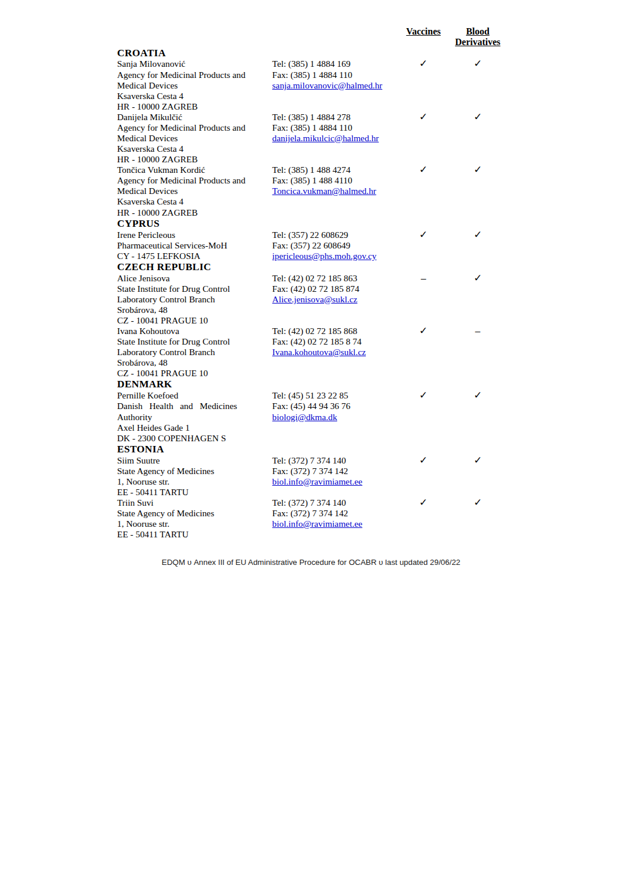| | | Vaccines | Blood Derivatives |
| CROATIA |
| Sanja Milovanović Agency for Medicinal Products and Medical Devices Ksaverska Cesta 4 HR - 10000 ZAGREB | Tel: (385) 1 4884 169 Fax: (385) 1 4884 110 sanja.milovanovic@halmed.hr | ✓ | ✓ |
| Danijela Mikulčić Agency for Medicinal Products and Medical Devices Ksaverska Cesta 4 HR - 10000 ZAGREB | Tel: (385) 1 4884 278 Fax: (385) 1 4884 110 danijela.mikulcic@halmed.hr | ✓ | ✓ |
| Tončica Vukman Kordić Agency for Medicinal Products and Medical Devices Ksaverska Cesta 4 HR - 10000 ZAGREB | Tel: (385) 1 488 4274 Fax: (385) 1 488 4110 Toncica.vukman@halmed.hr | ✓ | ✓ |
| CYPRUS |
| Irene Pericleous Pharmaceutical Services-MoH CY - 1475 LEFKOSIA | Tel: (357) 22 608629 Fax: (357) 22 608649 ipericleous@phs.moh.gov.cy | ✓ | ✓ |
| CZECH REPUBLIC |
| Alice Jenisova State Institute for Drug Control Laboratory Control Branch Srobárova, 48 CZ - 10041 PRAGUE 10 | Tel: (42) 02 72 185 863 Fax: (42) 02 72 185 874 Alice.jenisova@sukl.cz | – | ✓ |
| Ivana Kohoutova State Institute for Drug Control Laboratory Control Branch Srobárova, 48 CZ - 10041 PRAGUE 10 | Tel: (42) 02 72 185 868 Fax: (42) 02 72 185 8 74 Ivana.kohoutova@sukl.cz | ✓ | – |
| DENMARK |
| Pernille Koefoed Danish Health and Medicines Authority Axel Heides Gade 1 DK - 2300 COPENHAGEN S | Tel: (45) 51 23 22 85 Fax: (45) 44 94 36 76 biologi@dkma.dk | ✓ | ✓ |
| ESTONIA |
| Siim Suutre State Agency of Medicines 1, Nooruse str. EE - 50411 TARTU | Tel: (372) 7 374 140 Fax: (372) 7 374 142 biol.info@ravimiamet.ee | ✓ | ✓ |
| Triin Suvi State Agency of Medicines 1, Nooruse str. EE - 50411 TARTU | Tel: (372) 7 374 140 Fax: (372) 7 374 142 biol.info@ravimiamet.ee | ✓ | ✓ |
EDQM υ Annex III of EU Administrative Procedure for OCABR υ last updated 29/06/22